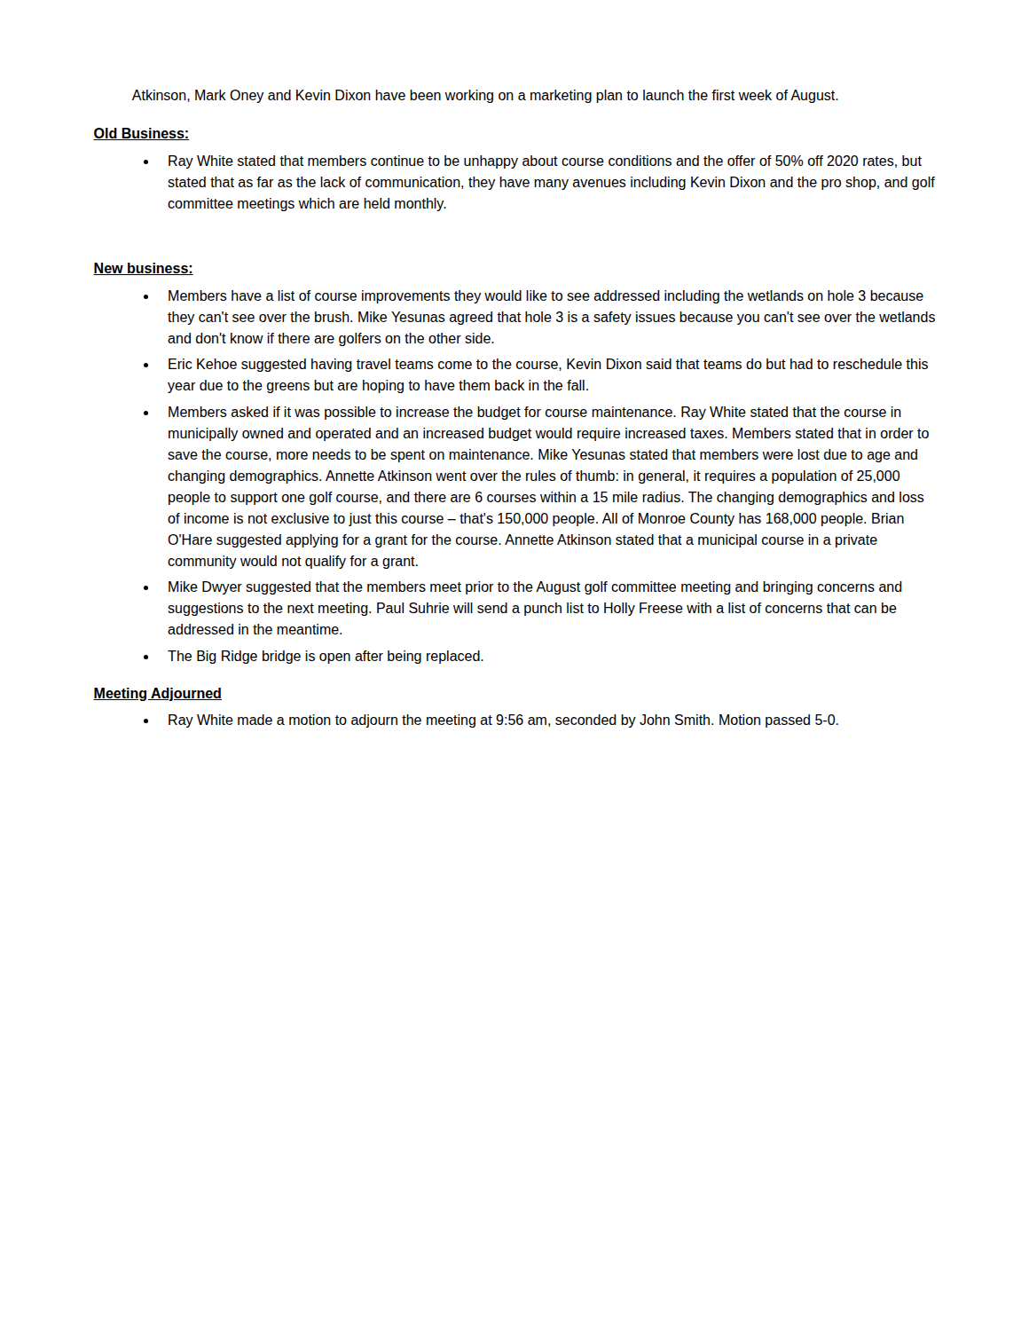Atkinson, Mark Oney and Kevin Dixon have been working on a marketing plan to launch the first week of August.
Old Business:
Ray White stated that members continue to be unhappy about course conditions and the offer of 50% off 2020 rates, but stated that as far as the lack of communication, they have many avenues including Kevin Dixon and the pro shop, and golf committee meetings which are held monthly.
New business:
Members have a list of course improvements they would like to see addressed including the wetlands on hole 3 because they can't see over the brush. Mike Yesunas agreed that hole 3 is a safety issues because you can't see over the wetlands and don't know if there are golfers on the other side.
Eric Kehoe suggested having travel teams come to the course, Kevin Dixon said that teams do but had to reschedule this year due to the greens but are hoping to have them back in the fall.
Members asked if it was possible to increase the budget for course maintenance. Ray White stated that the course in municipally owned and operated and an increased budget would require increased taxes. Members stated that in order to save the course, more needs to be spent on maintenance. Mike Yesunas stated that members were lost due to age and changing demographics. Annette Atkinson went over the rules of thumb: in general, it requires a population of 25,000 people to support one golf course, and there are 6 courses within a 15 mile radius. The changing demographics and loss of income is not exclusive to just this course – that's 150,000 people. All of Monroe County has 168,000 people. Brian O'Hare suggested applying for a grant for the course. Annette Atkinson stated that a municipal course in a private community would not qualify for a grant.
Mike Dwyer suggested that the members meet prior to the August golf committee meeting and bringing concerns and suggestions to the next meeting. Paul Suhrie will send a punch list to Holly Freese with a list of concerns that can be addressed in the meantime.
The Big Ridge bridge is open after being replaced.
Meeting Adjourned
Ray White made a motion to adjourn the meeting at 9:56 am, seconded by John Smith. Motion passed 5-0.